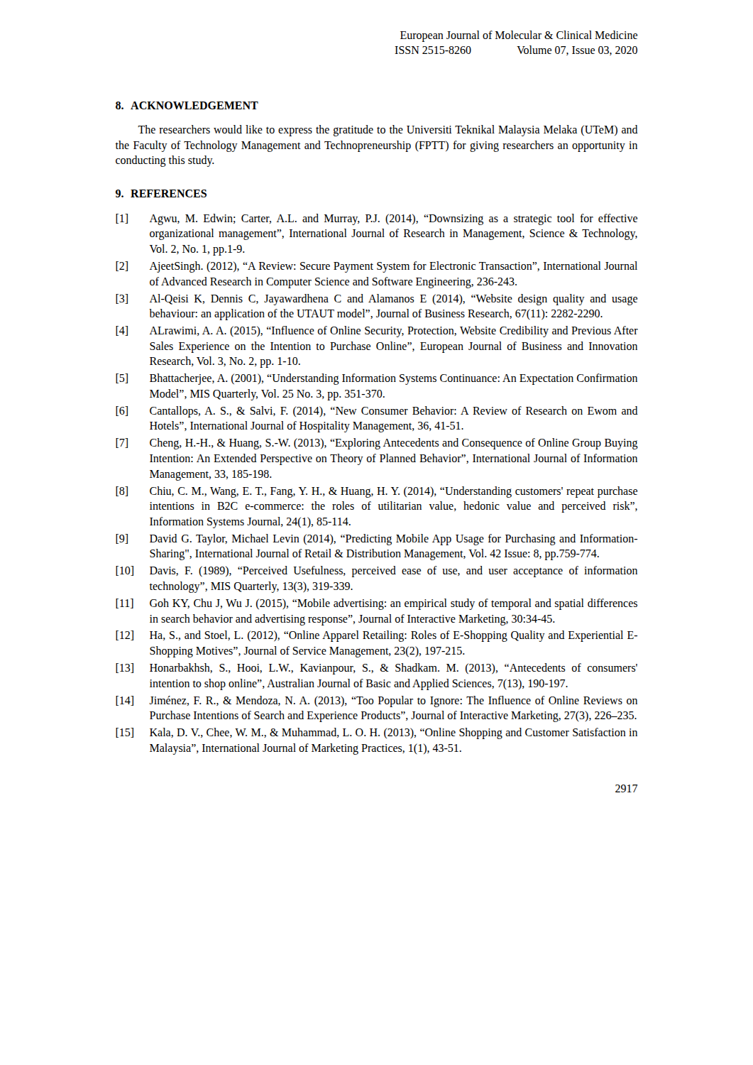European Journal of Molecular & Clinical Medicine ISSN 2515-8260 Volume 07, Issue 03, 2020
8. ACKNOWLEDGEMENT
The researchers would like to express the gratitude to the Universiti Teknikal Malaysia Melaka (UTeM) and the Faculty of Technology Management and Technopreneurship (FPTT) for giving researchers an opportunity in conducting this study.
9. REFERENCES
[1] Agwu, M. Edwin; Carter, A.L. and Murray, P.J. (2014), “Downsizing as a strategic tool for effective organizational management”, International Journal of Research in Management, Science & Technology, Vol. 2, No. 1, pp.1-9.
[2] AjeetSingh. (2012), “A Review: Secure Payment System for Electronic Transaction”, International Journal of Advanced Research in Computer Science and Software Engineering, 236-243.
[3] Al-Qeisi K, Dennis C, Jayawardhena C and Alamanos E (2014), “Website design quality and usage behaviour: an application of the UTAUT model”, Journal of Business Research, 67(11): 2282-2290.
[4] ALrawimi, A. A. (2015), “Influence of Online Security, Protection, Website Credibility and Previous After Sales Experience on the Intention to Purchase Online”, European Journal of Business and Innovation Research, Vol. 3, No. 2, pp. 1-10.
[5] Bhattacherjee, A. (2001), “Understanding Information Systems Continuance: An Expectation Confirmation Model”, MIS Quarterly, Vol. 25 No. 3, pp. 351-370.
[6] Cantallops, A. S., & Salvi, F. (2014), “New Consumer Behavior: A Review of Research on Ewom and Hotels”, International Journal of Hospitality Management, 36, 41-51.
[7] Cheng, H.-H., & Huang, S.-W. (2013), “Exploring Antecedents and Consequence of Online Group Buying Intention: An Extended Perspective on Theory of Planned Behavior”, International Journal of Information Management, 33, 185-198.
[8] Chiu, C. M., Wang, E. T., Fang, Y. H., & Huang, H. Y. (2014), “Understanding customers' repeat purchase intentions in B2C e-commerce: the roles of utilitarian value, hedonic value and perceived risk”, Information Systems Journal, 24(1), 85-114.
[9] David G. Taylor, Michael Levin (2014), “Predicting Mobile App Usage for Purchasing and Information-Sharing", International Journal of Retail & Distribution Management, Vol. 42 Issue: 8, pp.759-774.
[10] Davis, F. (1989), “Perceived Usefulness, perceived ease of use, and user acceptance of information technology”, MIS Quarterly, 13(3), 319-339.
[11] Goh KY, Chu J, Wu J. (2015), “Mobile advertising: an empirical study of temporal and spatial differences in search behavior and advertising response”, Journal of Interactive Marketing, 30:34-45.
[12] Ha, S., and Stoel, L. (2012), “Online Apparel Retailing: Roles of E-Shopping Quality and Experiential E-Shopping Motives”, Journal of Service Management, 23(2), 197-215.
[13] Honarbakhsh, S., Hooi, L.W., Kavianpour, S., & Shadkam. M. (2013), “Antecedents of consumers' intention to shop online”, Australian Journal of Basic and Applied Sciences, 7(13), 190-197.
[14] Jiménez, F. R., & Mendoza, N. A. (2013), “Too Popular to Ignore: The Influence of Online Reviews on Purchase Intentions of Search and Experience Products”, Journal of Interactive Marketing, 27(3), 226–235.
[15] Kala, D. V., Chee, W. M., & Muhammad, L. O. H. (2013), “Online Shopping and Customer Satisfaction in Malaysia”, International Journal of Marketing Practices, 1(1), 43-51.
2917